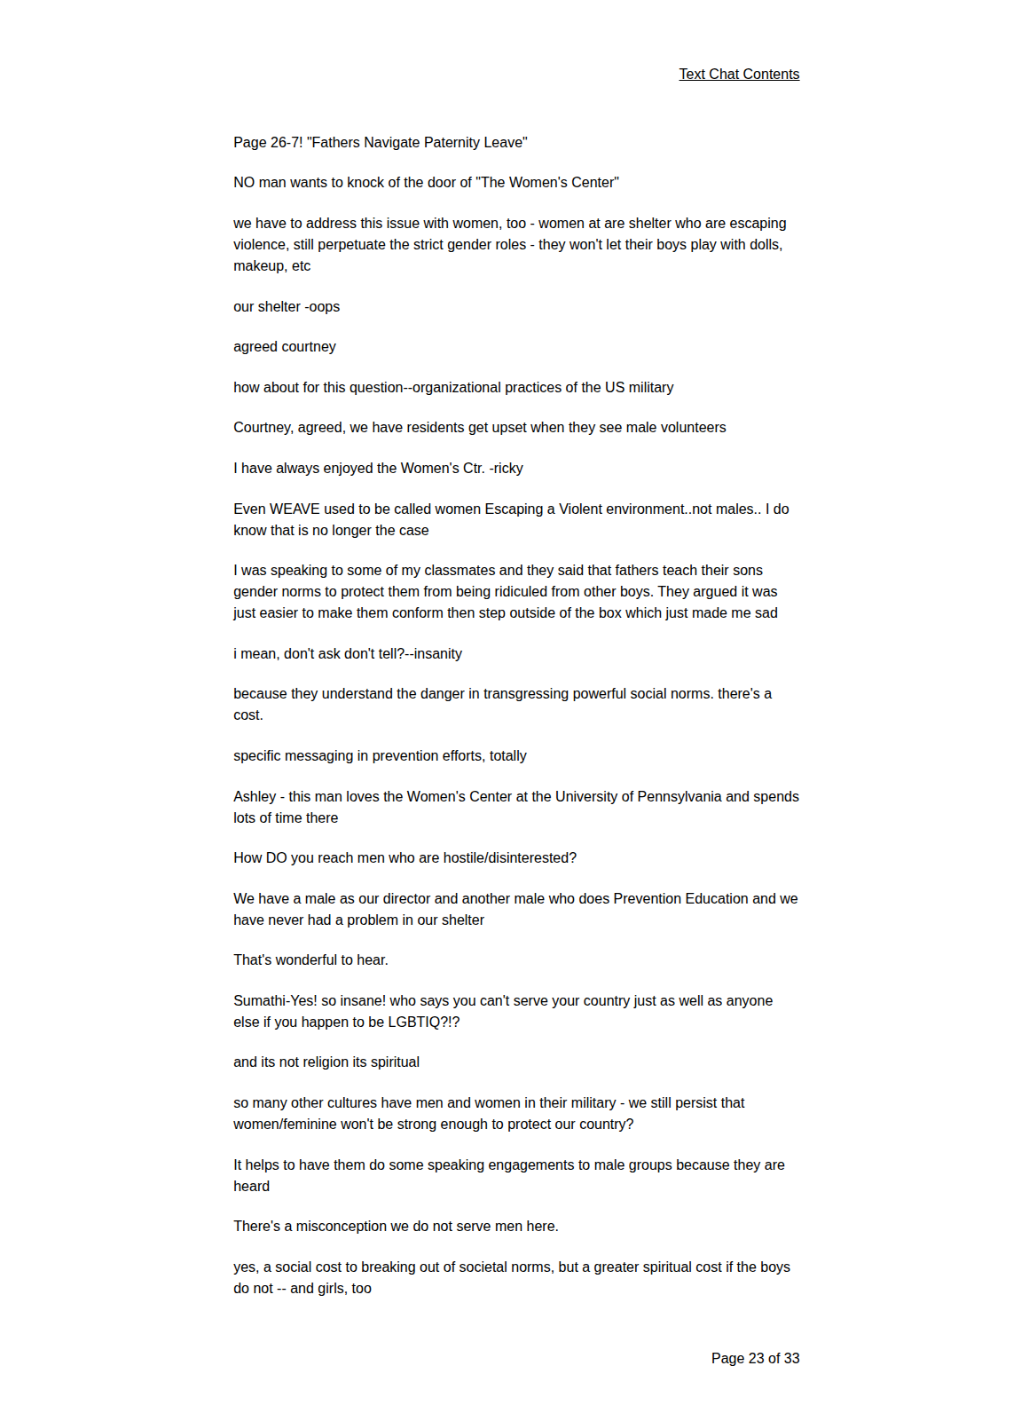Text Chat Contents
Page 26-7! "Fathers Navigate Paternity Leave"
NO man wants to knock of the door of "The Women's Center"
we have to address this issue with women, too - women at are shelter who are escaping violence, still perpetuate the strict gender roles - they won't let their boys play with dolls, makeup, etc
our shelter -oops
agreed courtney
how about for this question--organizational practices of the US military
Courtney, agreed, we have residents get upset when they see male volunteers
I have always enjoyed the Women's Ctr. -ricky
Even WEAVE used to be called women Escaping a Violent environment..not males.. I do know that is no longer the case
I was speaking to some of my classmates and they said that fathers teach their sons gender norms to protect them from being ridiculed from other boys. They argued it was just easier to make them conform then step outside of the box which just made me sad
i mean, don't ask don't tell?--insanity
because they understand the danger in transgressing powerful social norms. there's a cost.
specific messaging in prevention efforts, totally
Ashley - this man loves the Women's Center at the University of Pennsylvania and spends lots of time there
How DO you reach men who are hostile/disinterested?
We have a male as our director and another male who does Prevention Education and we have never had a problem in our shelter
That's wonderful to hear.
Sumathi-Yes! so insane! who says you can't serve your country just as well as anyone else if you happen to be LGBTIQ?!?
and its not religion its spiritual
so many other cultures have men and women in their military - we still persist that women/feminine won't be strong enough to protect our country?
It helps to have them do some speaking engagements to male groups because they are heard
There's a misconception we do not serve men here.
yes, a social cost to breaking out of societal norms, but a greater spiritual cost if the boys do not -- and girls, too
Page 23 of 33